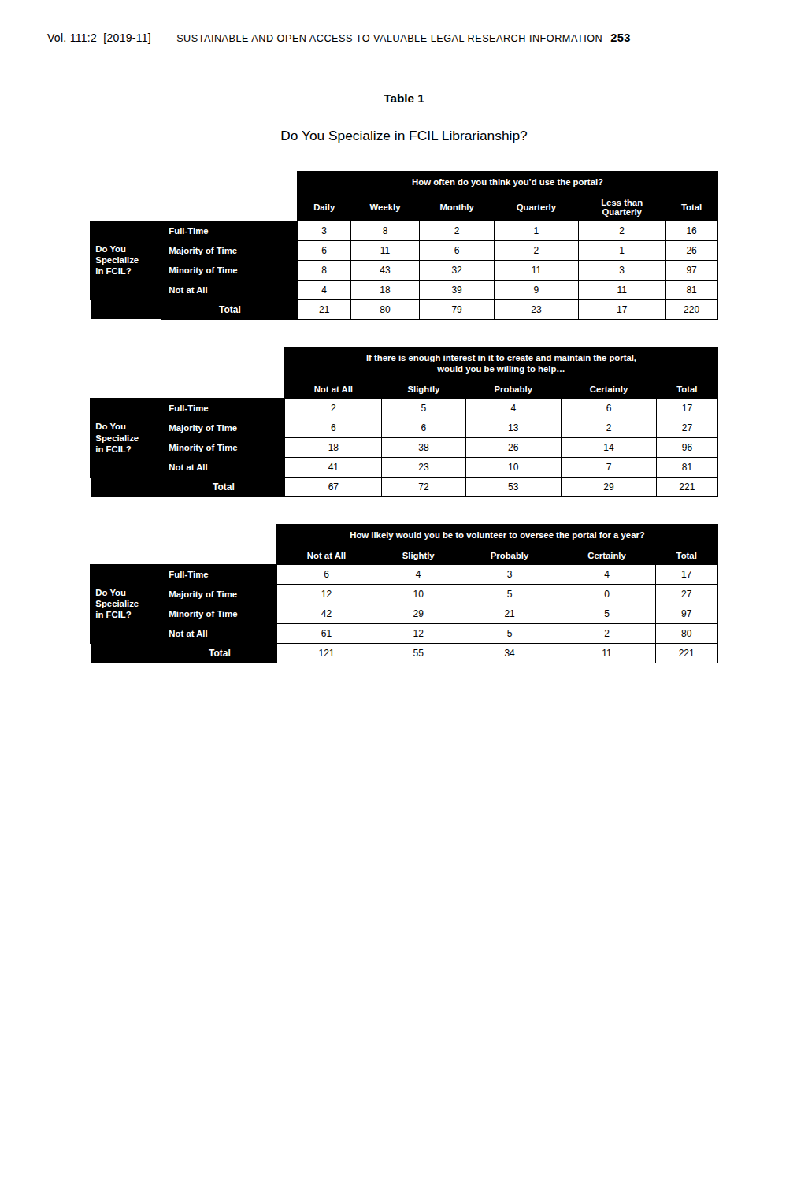Vol. 111:2 [2019-11] Sustainable and Open Access to Valuable Legal Research Information 253
Table 1
Do You Specialize in FCIL Librarianship?
| | | How often do you think you’d use the portal? |
| | | Daily | Weekly | Monthly | Quarterly | Less than Quarterly | Total |
| Do You Specialize in FCIL? | Full-Time | 3 | 8 | 2 | 1 | 2 | 16 |
| Majority of Time | 6 | 11 | 6 | 2 | 1 | 26 |
| Minority of Time | 8 | 43 | 32 | 11 | 3 | 97 |
| Not at All | 4 | 18 | 39 | 9 | 11 | 81 |
| | Total | 21 | 80 | 79 | 23 | 17 | 220 |
| | | If there is enough interest in it to create and maintain the portal, would you be willing to help… |
| | | Not at All | Slightly | Probably | Certainly | Total |
| Do You Specialize in FCIL? | Full-Time | 2 | 5 | 4 | 6 | 17 |
| Majority of Time | 6 | 6 | 13 | 2 | 27 |
| Minority of Time | 18 | 38 | 26 | 14 | 96 |
| Not at All | 41 | 23 | 10 | 7 | 81 |
| | Total | 67 | 72 | 53 | 29 | 221 |
| | | How likely would you be to volunteer to oversee the portal for a year? |
| | | Not at All | Slightly | Probably | Certainly | Total |
| Do You Specialize in FCIL? | Full-Time | 6 | 4 | 3 | 4 | 17 |
| Majority of Time | 12 | 10 | 5 | 0 | 27 |
| Minority of Time | 42 | 29 | 21 | 5 | 97 |
| Not at All | 61 | 12 | 5 | 2 | 80 |
| | Total | 121 | 55 | 34 | 11 | 221 |